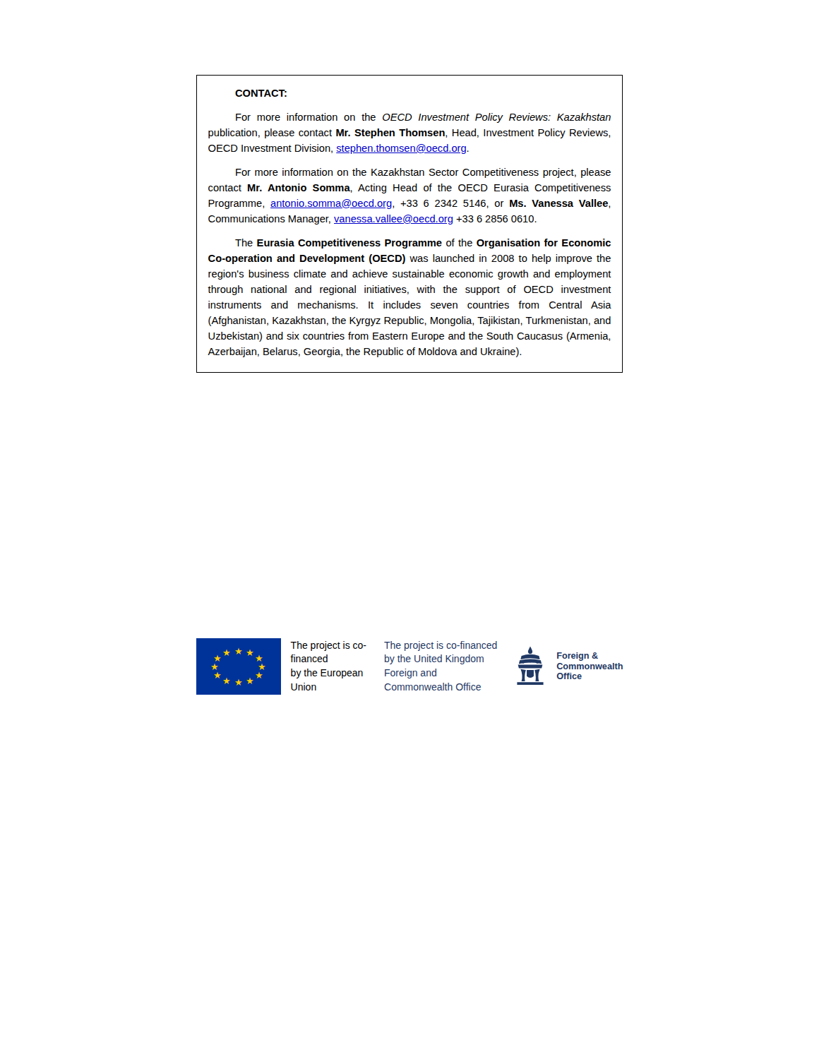CONTACT:
For more information on the OECD Investment Policy Reviews: Kazakhstan publication, please contact Mr. Stephen Thomsen, Head, Investment Policy Reviews, OECD Investment Division, stephen.thomsen@oecd.org.
For more information on the Kazakhstan Sector Competitiveness project, please contact Mr. Antonio Somma, Acting Head of the OECD Eurasia Competitiveness Programme, antonio.somma@oecd.org, +33 6 2342 5146, or Ms. Vanessa Vallee, Communications Manager, vanessa.vallee@oecd.org +33 6 2856 0610.
The Eurasia Competitiveness Programme of the Organisation for Economic Co-operation and Development (OECD) was launched in 2008 to help improve the region's business climate and achieve sustainable economic growth and employment through national and regional initiatives, with the support of OECD investment instruments and mechanisms. It includes seven countries from Central Asia (Afghanistan, Kazakhstan, the Kyrgyz Republic, Mongolia, Tajikistan, Turkmenistan, and Uzbekistan) and six countries from Eastern Europe and the South Caucasus (Armenia, Azerbaijan, Belarus, Georgia, the Republic of Moldova and Ukraine).
★ ★ ★ ★ ★ ★ ★ ★ ★ ★ ★ ★
The project is co-financed
by the European Union
The project is co-financed by the United Kingdom Foreign and Commonwealth Office
Foreign &
Commonwealth
Office